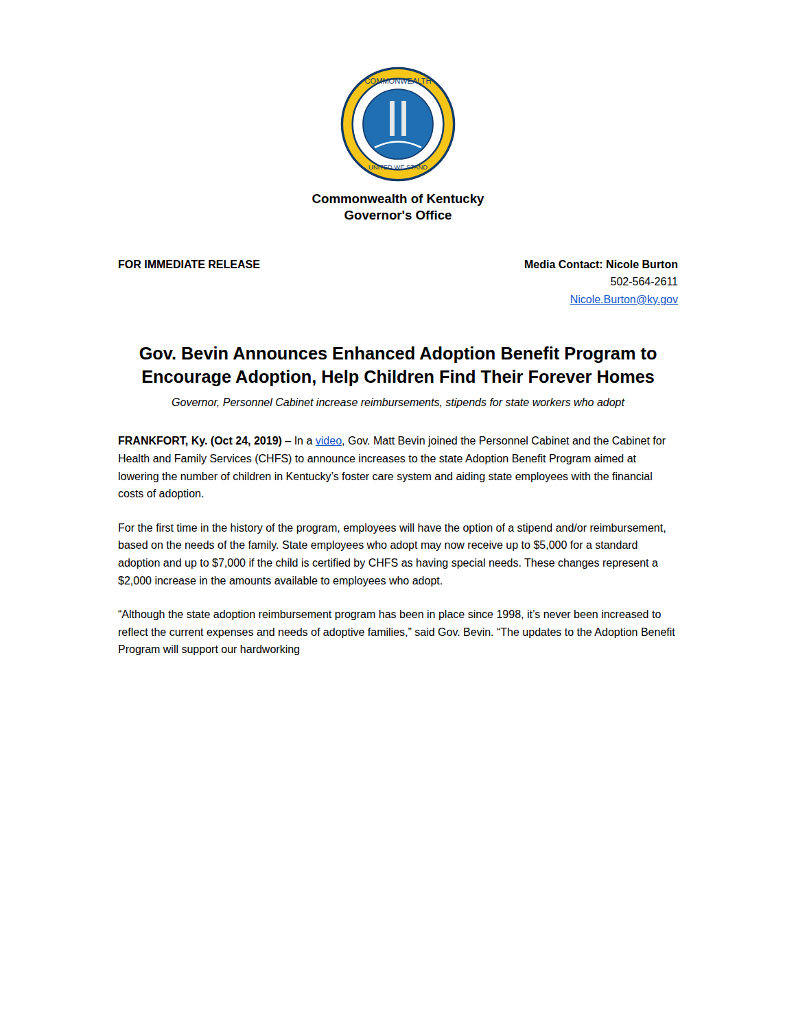Commonwealth of Kentucky
Governor's Office
FOR IMMEDIATE RELEASE
Media Contact: Nicole Burton
502-564-2611
Nicole.Burton@ky.gov
Gov. Bevin Announces Enhanced Adoption Benefit Program to Encourage Adoption, Help Children Find Their Forever Homes
Governor, Personnel Cabinet increase reimbursements, stipends for state workers who adopt
FRANKFORT, Ky. (Oct 24, 2019) – In a video, Gov. Matt Bevin joined the Personnel Cabinet and the Cabinet for Health and Family Services (CHFS) to announce increases to the state Adoption Benefit Program aimed at lowering the number of children in Kentucky’s foster care system and aiding state employees with the financial costs of adoption.
For the first time in the history of the program, employees will have the option of a stipend and/or reimbursement, based on the needs of the family. State employees who adopt may now receive up to $5,000 for a standard adoption and up to $7,000 if the child is certified by CHFS as having special needs. These changes represent a $2,000 increase in the amounts available to employees who adopt.
“Although the state adoption reimbursement program has been in place since 1998, it’s never been increased to reflect the current expenses and needs of adoptive families,” said Gov. Bevin. “The updates to the Adoption Benefit Program will support our hardworking